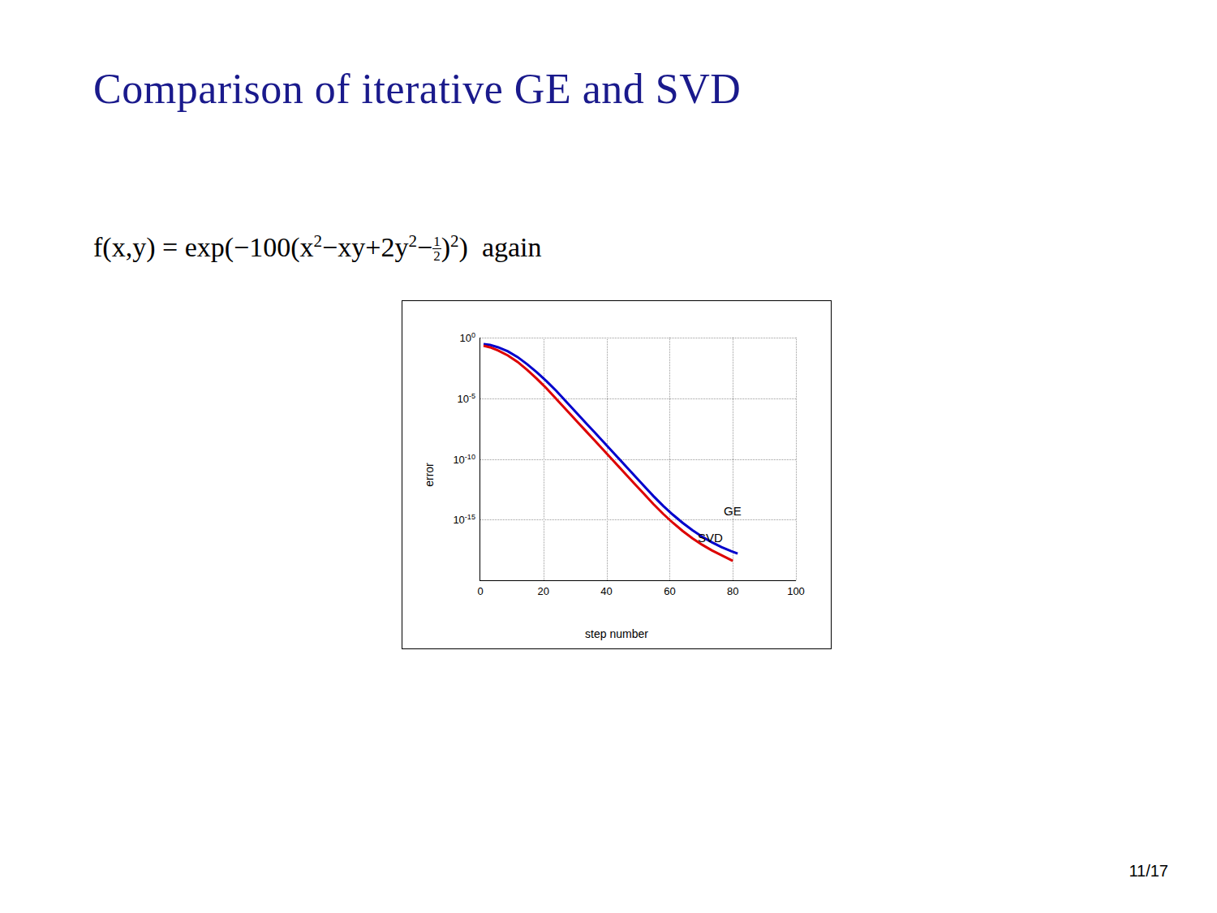Comparison of iterative GE and SVD
f(x,y) = exp(−100(x2−xy+2y2−12)2) again
error
step number
100
10-5
10-10
10-15
0
20
40
60
80
100
GE
SVD
11/17